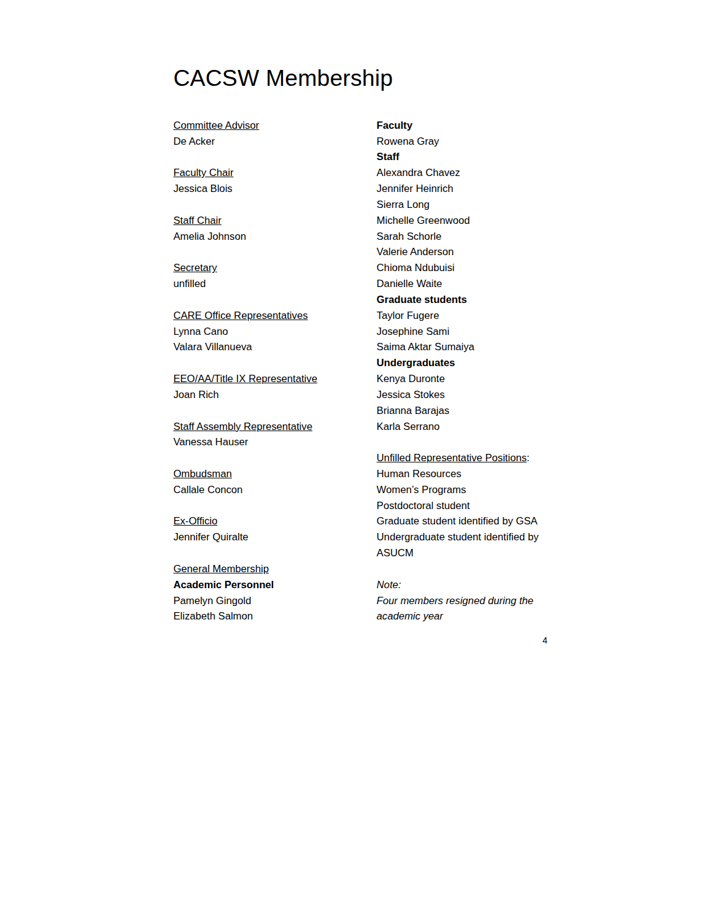CACSW Membership
Committee Advisor De Acker
Faculty Chair Jessica Blois
Staff Chair Amelia Johnson
Secretary unfilled
CARE Office Representatives Lynna Cano Valara Villanueva
EEO/AA/Title IX Representative Joan Rich
Staff Assembly Representative Vanessa Hauser
Ombudsman Callale Concon
Ex-Officio Jennifer Quiralte
General Membership Academic Personnel Pamelyn Gingold Elizabeth Salmon
Faculty Rowena Gray Staff Alexandra Chavez Jennifer Heinrich Sierra Long Michelle Greenwood Sarah Schorle Valerie Anderson Chioma Ndubuisi Danielle Waite Graduate students Taylor Fugere Josephine Sami Saima Aktar Sumaiya Undergraduates Kenya Duronte Jessica Stokes Brianna Barajas Karla Serrano
Unfilled Representative Positions: Human Resources Women’s Programs Postdoctoral student Graduate student identified by GSA Undergraduate student identified by ASUCM
Note: Four members resigned during the academic year
4